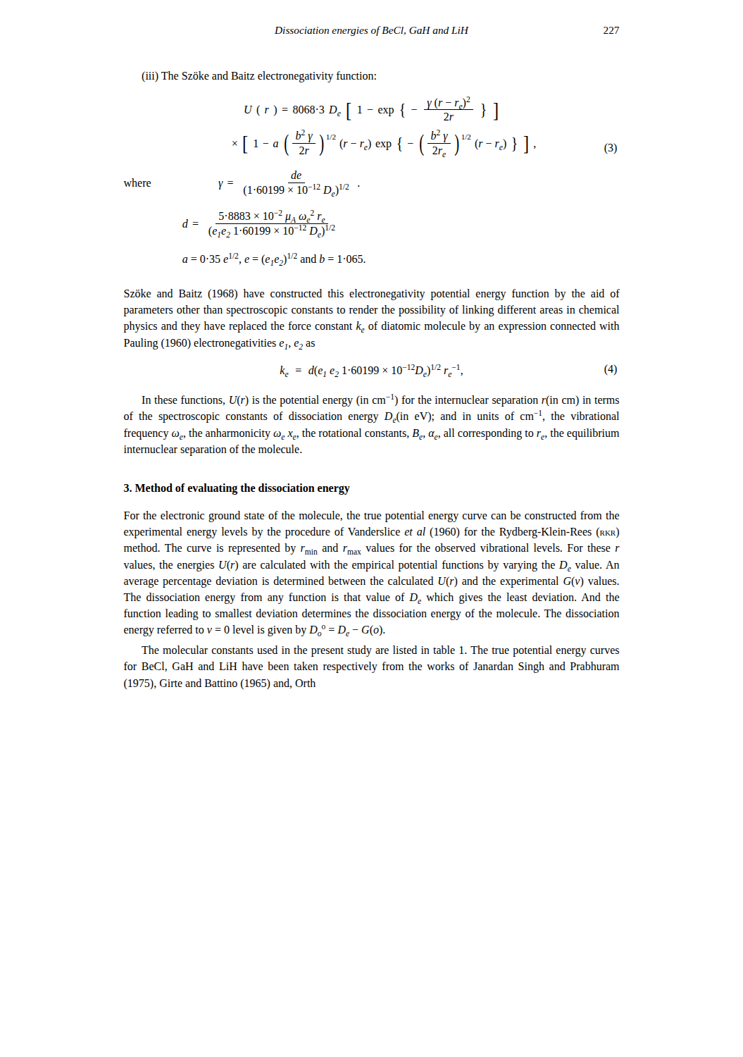Dissociation energies of BeCl, GaH and LiH 227
(iii) The Szöke and Baitz electronegativity function:
U(r) = 8068·3 De [ 1 − exp { − γ (r − re)2 2 r } ]
× [ 1 − a ( b2 γ 2 r ) 1/2 (r − re) exp { − ( b2 γ 2 re ) 1/2 (r − re) } ] , (3)
where γ = de (1·60199 × 10−12 De)1/2 .
d = 5·8883 × 10−2 μA ωe2 re (e1e2 1·60199 × 10−12 De)1/2
a = 0·35 e1/2, e = (e1e2)1/2 and b = 1·065.
Szöke and Baitz (1968) have constructed this electronegativity potential energy function by the aid of parameters other than spectroscopic constants to render the possibility of linking different areas in chemical physics and they have replaced the force constant ke of diatomic molecule by an expression connected with Pauling (1960) electronegativities e1, e2 as
ke = d(e1 e2 1·60199 × 10−12De)1/2 re−1, (4)
In these functions, U(r) is the potential energy (in cm−1) for the internuclear separation r(in cm) in terms of the spectroscopic constants of dissociation energy De(in eV); and in units of cm−1, the vibrational frequency ωe, the anharmonicity ωe xe, the rotational constants, Be, αe, all corresponding to re, the equilibrium internuclear separation of the molecule.
3. Method of evaluating the dissociation energy
For the electronic ground state of the molecule, the true potential energy curve can be constructed from the experimental energy levels by the procedure of Vanderslice et al (1960) for the Rydberg-Klein-Rees (rkr) method. The curve is represented by rmin and rmax values for the observed vibrational levels. For these r values, the energies U(r) are calculated with the empirical potential functions by varying the De value. An average percentage deviation is determined between the calculated U(r) and the experimental G(v) values. The dissociation energy from any function is that value of De which gives the least deviation. And the function leading to smallest deviation determines the dissociation energy of the molecule. The dissociation energy referred to v = 0 level is given by Doo = De − G(o).
The molecular constants used in the present study are listed in table 1. The true potential energy curves for BeCl, GaH and LiH have been taken respectively from the works of Janardan Singh and Prabhuram (1975), Girte and Battino (1965) and, Orth